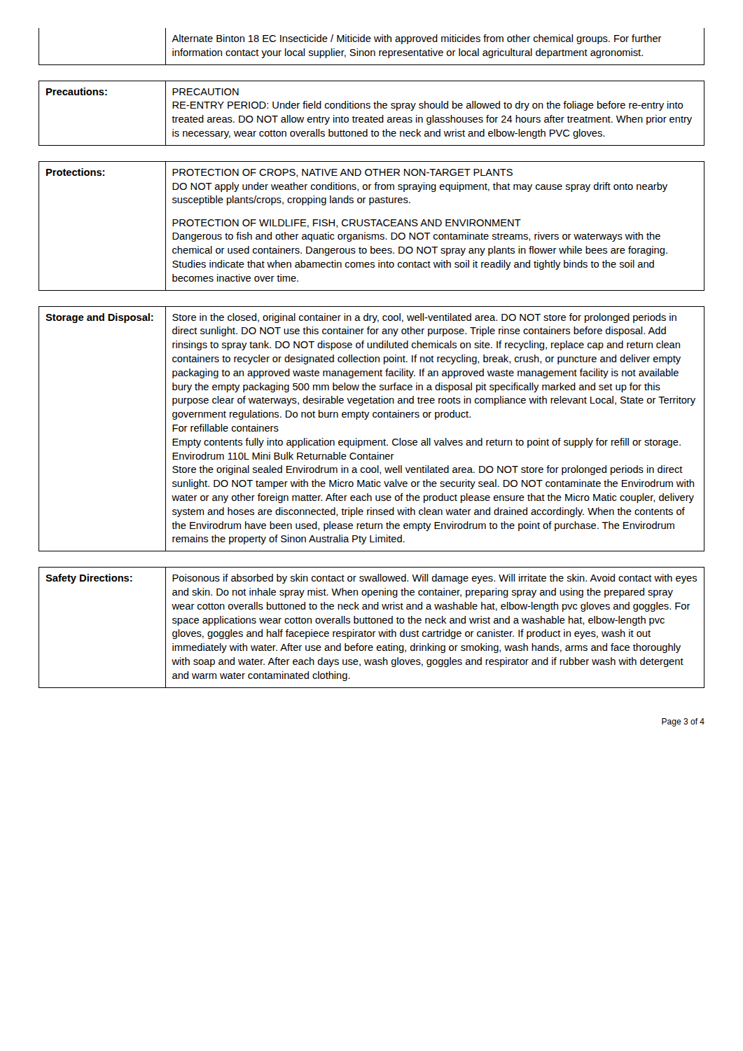| | Alternate Binton 18 EC Insecticide / Miticide with approved miticides from other chemical groups. For further information contact your local supplier, Sinon representative or local agricultural department agronomist. |
| Precautions: | PRECAUTION RE-ENTRY PERIOD: Under field conditions the spray should be allowed to dry on the foliage before re-entry into treated areas. DO NOT allow entry into treated areas in glasshouses for 24 hours after treatment. When prior entry is necessary, wear cotton overalls buttoned to the neck and wrist and elbow-length PVC gloves. |
| Protections: | PROTECTION OF CROPS, NATIVE AND OTHER NON-TARGET PLANTS DO NOT apply under weather conditions, or from spraying equipment, that may cause spray drift onto nearby susceptible plants/crops, cropping lands or pastures. PROTECTION OF WILDLIFE, FISH, CRUSTACEANS AND ENVIRONMENT Dangerous to fish and other aquatic organisms. DO NOT contaminate streams, rivers or waterways with the chemical or used containers. Dangerous to bees. DO NOT spray any plants in flower while bees are foraging. Studies indicate that when abamectin comes into contact with soil it readily and tightly binds to the soil and becomes inactive over time. |
| Storage and Disposal: | Store in the closed, original container in a dry, cool, well-ventilated area. DO NOT store for prolonged periods in direct sunlight. DO NOT use this container for any other purpose. Triple rinse containers before disposal. Add rinsings to spray tank. DO NOT dispose of undiluted chemicals on site. If recycling, replace cap and return clean containers to recycler or designated collection point. If not recycling, break, crush, or puncture and deliver empty packaging to an approved waste management facility. If an approved waste management facility is not available bury the empty packaging 500 mm below the surface in a disposal pit specifically marked and set up for this purpose clear of waterways, desirable vegetation and tree roots in compliance with relevant Local, State or Territory government regulations. Do not burn empty containers or product. For refillable containers Empty contents fully into application equipment. Close all valves and return to point of supply for refill or storage. Envirodrum 110L Mini Bulk Returnable Container Store the original sealed Envirodrum in a cool, well ventilated area. DO NOT store for prolonged periods in direct sunlight. DO NOT tamper with the Micro Matic valve or the security seal. DO NOT contaminate the Envirodrum with water or any other foreign matter. After each use of the product please ensure that the Micro Matic coupler, delivery system and hoses are disconnected, triple rinsed with clean water and drained accordingly. When the contents of the Envirodrum have been used, please return the empty Envirodrum to the point of purchase. The Envirodrum remains the property of Sinon Australia Pty Limited. |
| Safety Directions: | Poisonous if absorbed by skin contact or swallowed. Will damage eyes. Will irritate the skin. Avoid contact with eyes and skin. Do not inhale spray mist. When opening the container, preparing spray and using the prepared spray wear cotton overalls buttoned to the neck and wrist and a washable hat, elbow-length pvc gloves and goggles. For space applications wear cotton overalls buttoned to the neck and wrist and a washable hat, elbow-length pvc gloves, goggles and half facepiece respirator with dust cartridge or canister. If product in eyes, wash it out immediately with water. After use and before eating, drinking or smoking, wash hands, arms and face thoroughly with soap and water. After each days use, wash gloves, goggles and respirator and if rubber wash with detergent and warm water contaminated clothing. |
Page 3 of 4